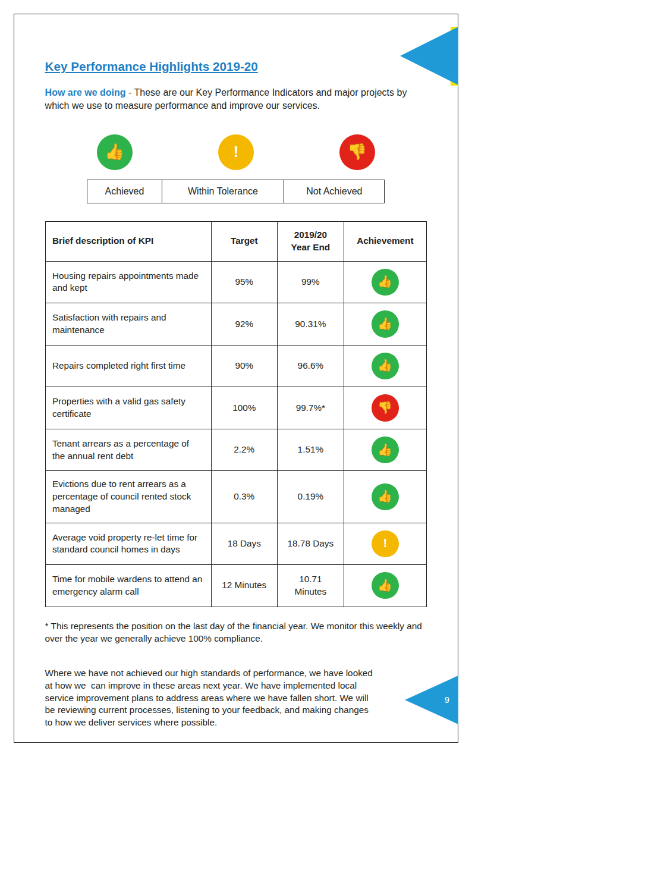9
Key Performance Highlights 2019-20
How are we doing - These are our Key Performance Indicators and major projects by which we use to measure performance and improve our services.
👍
!
👎
| Achieved | Within Tolerance | Not Achieved |
| Brief description of KPI | Target | 2019/20 Year End | Achievement |
| --- | --- | --- | --- |
| Housing repairs appointments made and kept | 95% | 99% | 👍 |
| Satisfaction with repairs and maintenance | 92% | 90.31% | 👍 |
| Repairs completed right first time | 90% | 96.6% | 👍 |
| Properties with a valid gas safety certificate | 100% | 99.7%* | 👎 |
| Tenant arrears as a percentage of the annual rent debt | 2.2% | 1.51% | 👍 |
| Evictions due to rent arrears as a percentage of council rented stock managed | 0.3% | 0.19% | 👍 |
| Average void property re-let time for standard council homes in days | 18 Days | 18.78 Days | ! |
| Time for mobile wardens to attend an emergency alarm call | 12 Minutes | 10.71 Minutes | 👍 |
* This represents the position on the last day of the financial year. We monitor this weekly and over the year we generally achieve 100% compliance.
Where we have not achieved our high standards of performance, we have looked at how we can improve in these areas next year. We have implemented local service improvement plans to address areas where we have fallen short. We will be reviewing current processes, listening to your feedback, and making changes to how we deliver services where possible.